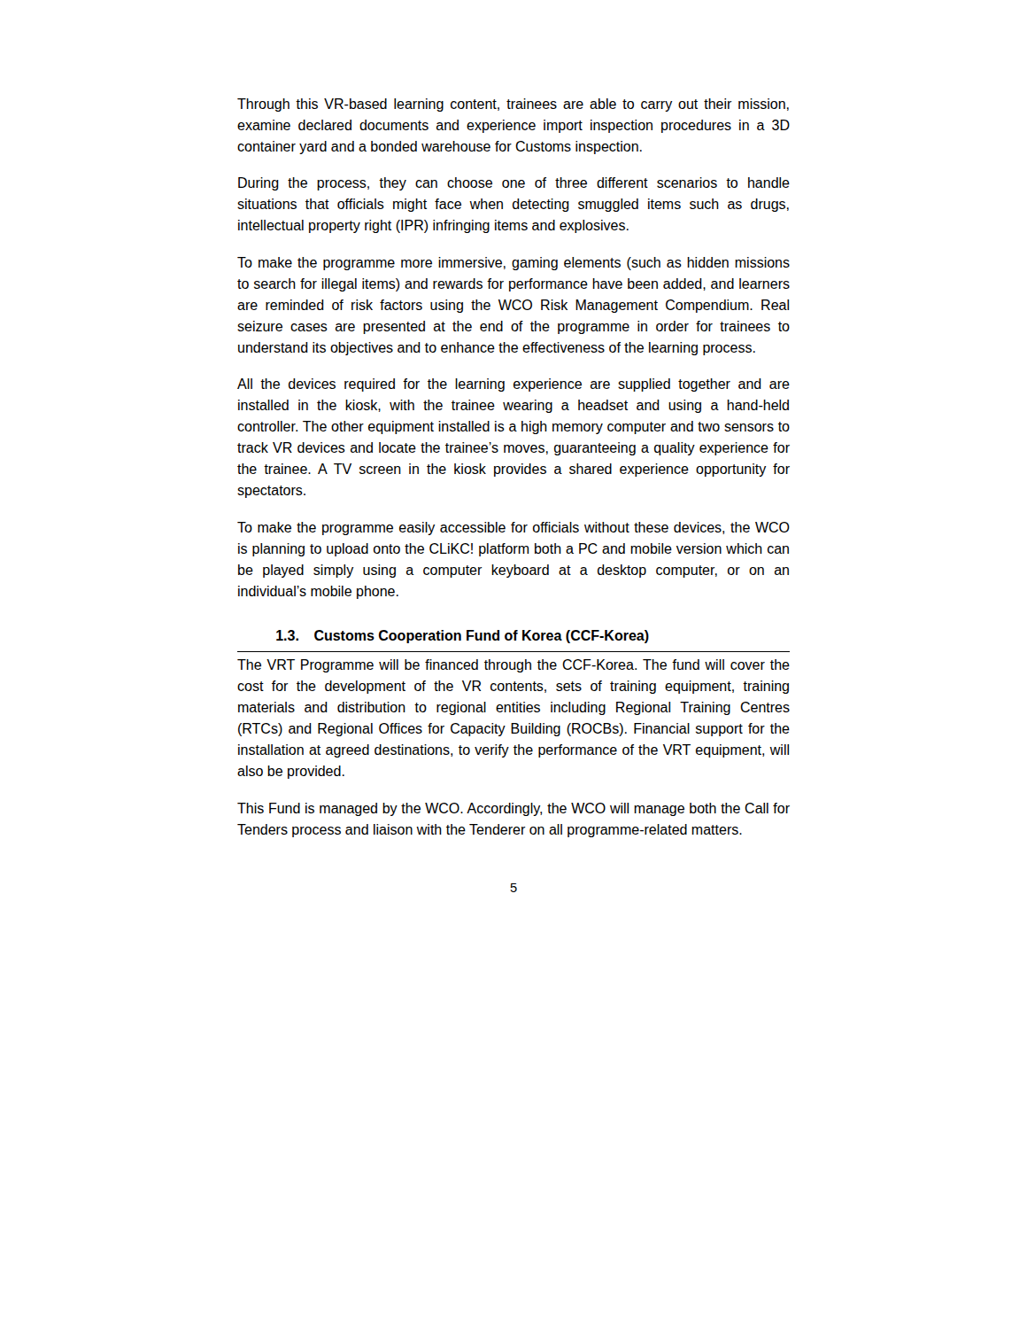Through this VR-based learning content, trainees are able to carry out their mission, examine declared documents and experience import inspection procedures in a 3D container yard and a bonded warehouse for Customs inspection.
During the process, they can choose one of three different scenarios to handle situations that officials might face when detecting smuggled items such as drugs, intellectual property right (IPR) infringing items and explosives.
To make the programme more immersive, gaming elements (such as hidden missions to search for illegal items) and rewards for performance have been added, and learners are reminded of risk factors using the WCO Risk Management Compendium. Real seizure cases are presented at the end of the programme in order for trainees to understand its objectives and to enhance the effectiveness of the learning process.
All the devices required for the learning experience are supplied together and are installed in the kiosk, with the trainee wearing a headset and using a hand-held controller. The other equipment installed is a high memory computer and two sensors to track VR devices and locate the trainee’s moves, guaranteeing a quality experience for the trainee. A TV screen in the kiosk provides a shared experience opportunity for spectators.
To make the programme easily accessible for officials without these devices, the WCO is planning to upload onto the CLiKC! platform both a PC and mobile version which can be played simply using a computer keyboard at a desktop computer, or on an individual’s mobile phone.
1.3. Customs Cooperation Fund of Korea (CCF-Korea)
The VRT Programme will be financed through the CCF-Korea. The fund will cover the cost for the development of the VR contents, sets of training equipment, training materials and distribution to regional entities including Regional Training Centres (RTCs) and Regional Offices for Capacity Building (ROCBs). Financial support for the installation at agreed destinations, to verify the performance of the VRT equipment, will also be provided.
This Fund is managed by the WCO. Accordingly, the WCO will manage both the Call for Tenders process and liaison with the Tenderer on all programme-related matters.
5